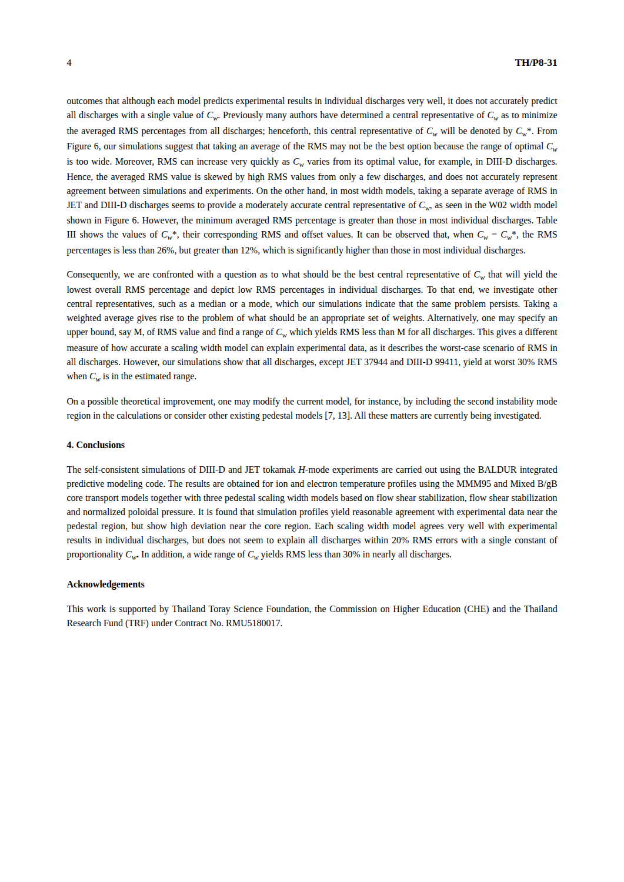4 TH/P8-31
outcomes that although each model predicts experimental results in individual discharges very well, it does not accurately predict all discharges with a single value of Cw. Previously many authors have determined a central representative of Cw as to minimize the averaged RMS percentages from all discharges; henceforth, this central representative of Cw will be denoted by Cw*. From Figure 6, our simulations suggest that taking an average of the RMS may not be the best option because the range of optimal Cw is too wide. Moreover, RMS can increase very quickly as Cw varies from its optimal value, for example, in DIII-D discharges. Hence, the averaged RMS value is skewed by high RMS values from only a few discharges, and does not accurately represent agreement between simulations and experiments. On the other hand, in most width models, taking a separate average of RMS in JET and DIII-D discharges seems to provide a moderately accurate central representative of Cw, as seen in the W02 width model shown in Figure 6. However, the minimum averaged RMS percentage is greater than those in most individual discharges. Table III shows the values of Cw*, their corresponding RMS and offset values. It can be observed that, when Cw = Cw*, the RMS percentages is less than 26%, but greater than 12%, which is significantly higher than those in most individual discharges.
Consequently, we are confronted with a question as to what should be the best central representative of Cw that will yield the lowest overall RMS percentage and depict low RMS percentages in individual discharges. To that end, we investigate other central representatives, such as a median or a mode, which our simulations indicate that the same problem persists. Taking a weighted average gives rise to the problem of what should be an appropriate set of weights. Alternatively, one may specify an upper bound, say M, of RMS value and find a range of Cw which yields RMS less than M for all discharges. This gives a different measure of how accurate a scaling width model can explain experimental data, as it describes the worst-case scenario of RMS in all discharges. However, our simulations show that all discharges, except JET 37944 and DIII-D 99411, yield at worst 30% RMS when Cw is in the estimated range.
On a possible theoretical improvement, one may modify the current model, for instance, by including the second instability mode region in the calculations or consider other existing pedestal models [7, 13]. All these matters are currently being investigated.
4. Conclusions
The self-consistent simulations of DIII-D and JET tokamak H-mode experiments are carried out using the BALDUR integrated predictive modeling code. The results are obtained for ion and electron temperature profiles using the MMM95 and Mixed B/gB core transport models together with three pedestal scaling width models based on flow shear stabilization, flow shear stabilization and normalized poloidal pressure. It is found that simulation profiles yield reasonable agreement with experimental data near the pedestal region, but show high deviation near the core region. Each scaling width model agrees very well with experimental results in individual discharges, but does not seem to explain all discharges within 20% RMS errors with a single constant of proportionality Cw. In addition, a wide range of Cw yields RMS less than 30% in nearly all discharges.
Acknowledgements
This work is supported by Thailand Toray Science Foundation, the Commission on Higher Education (CHE) and the Thailand Research Fund (TRF) under Contract No. RMU5180017.